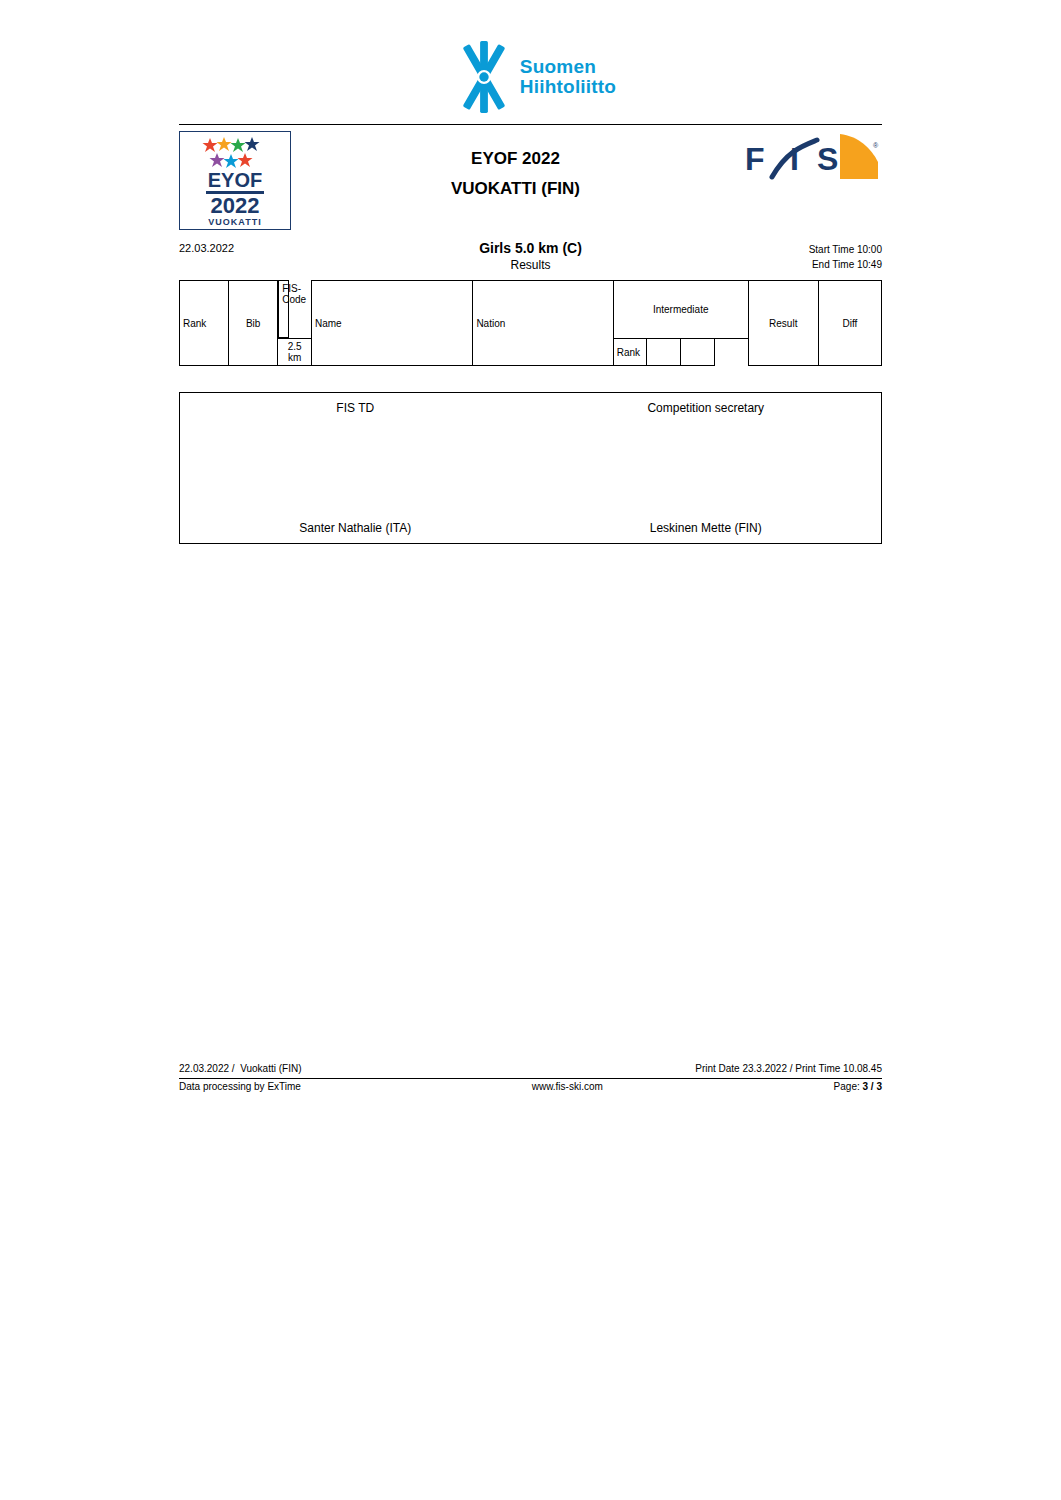Suomen
Hiihtoliitto
EYOF
2022
VUOKATTI
EYOF 2022
VUOKATTI (FIN)
F I S ®
22.03.2022
Girls 5.0 km (C)
Results
Start Time 10:00
End Time 10:49
| Rank | Bib | FIS-Code | Name | Nation | Intermediate | Result | Diff |
| --- | --- | --- | --- | --- | --- | --- | --- |
| 2.5 km | Rank | | |
FIS TD
Santer Nathalie (ITA)
Competition secretary
Leskinen Mette (FIN)
22.03.2022 / Vuokatti (FIN)
Print Date 23.3.2022 / Print Time 10.08.45
Data processing by ExTime
www.fis-ski.com
Page: 3 / 3